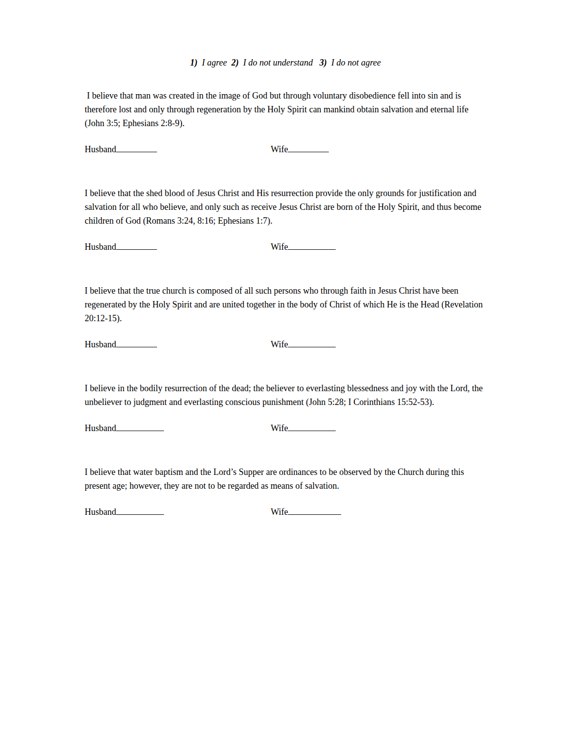1) I agree 2) I do not understand 3) I do not agree
I believe that man was created in the image of God but through voluntary disobedience fell into sin and is therefore lost and only through regeneration by the Holy Spirit can mankind obtain salvation and eternal life (John 3:5; Ephesians 2:8-9).
Husband Wife
I believe that the shed blood of Jesus Christ and His resurrection provide the only grounds for justification and salvation for all who believe, and only such as receive Jesus Christ are born of the Holy Spirit, and thus become children of God (Romans 3:24, 8:16; Ephesians 1:7).
Husband Wife
I believe that the true church is composed of all such persons who through faith in Jesus Christ have been regenerated by the Holy Spirit and are united together in the body of Christ of which He is the Head (Revelation 20:12-15).
Husband Wife
I believe in the bodily resurrection of the dead; the believer to everlasting blessedness and joy with the Lord, the unbeliever to judgment and everlasting conscious punishment (John 5:28; I Corinthians 15:52-53).
Husband Wife
I believe that water baptism and the Lord’s Supper are ordinances to be observed by the Church during this present age; however, they are not to be regarded as means of salvation.
Husband Wife